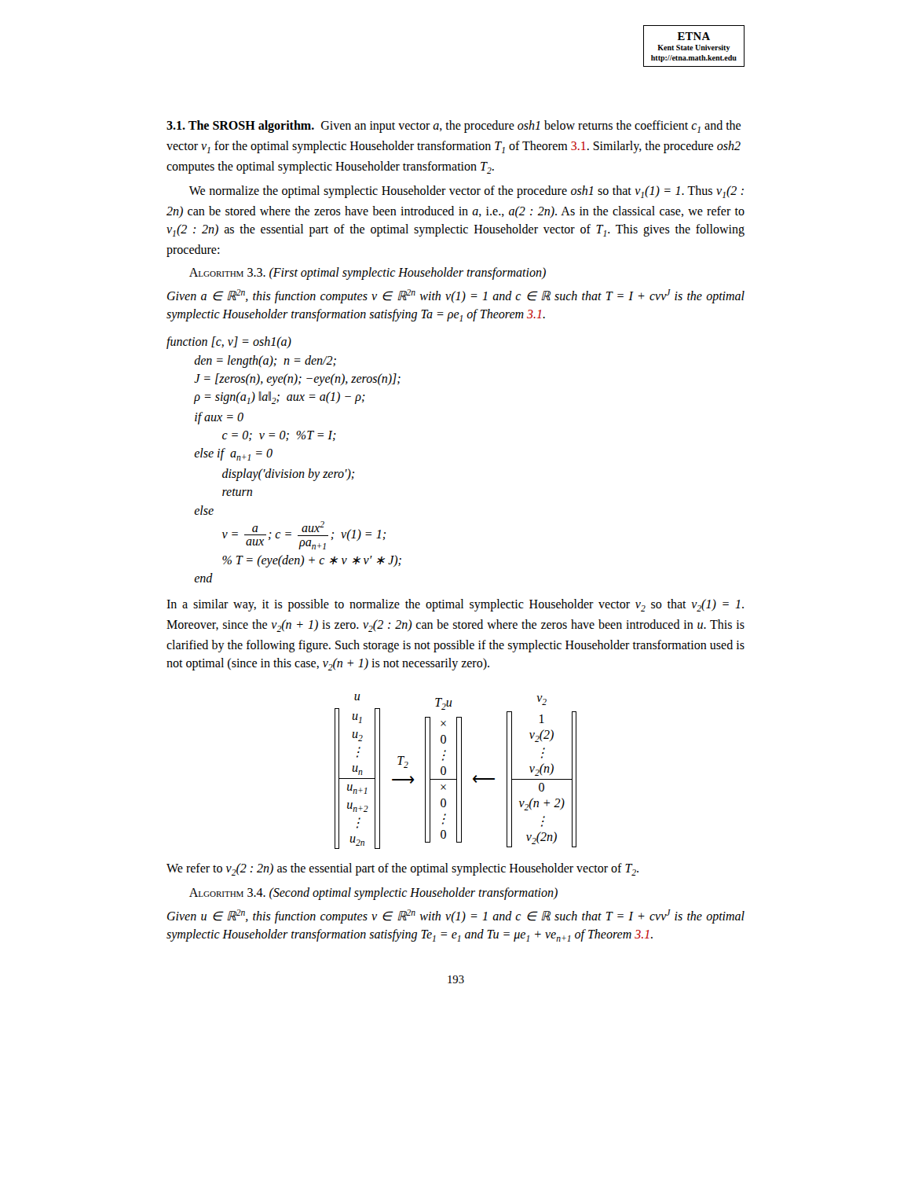ETNA
Kent State University
http://etna.math.kent.edu
3.1. The SROSH algorithm.
Given an input vector a, the procedure osh1 below returns the coefficient c1 and the vector v1 for the optimal symplectic Householder transformation T1 of Theorem 3.1. Similarly, the procedure osh2 computes the optimal symplectic Householder transformation T2.
We normalize the optimal symplectic Householder vector of the procedure osh1 so that v1(1) = 1. Thus v1(2 : 2n) can be stored where the zeros have been introduced in a, i.e., a(2 : 2n). As in the classical case, we refer to v1(2 : 2n) as the essential part of the optimal symplectic Householder vector of T1. This gives the following procedure:
Algorithm 3.3. (First optimal symplectic Householder transformation)
Given a ∈ ℝ2n, this function computes v ∈ ℝ2n with v(1) = 1 and c ∈ ℝ such that T = I + cvvJ is the optimal symplectic Householder transformation satisfying Ta = ρe1 of Theorem 3.1.
function [c, v] = osh1(a) den = length(a); n = den/2; J = [zeros(n), eye(n); −eye(n), zeros(n)]; ρ = sign(a1) ‖a‖2; aux = a(1) − ρ; if aux = 0 c = 0; v = 0; %T = I; else if an+1 = 0 display('division by zero'); return else v = aaux; c = aux2 ρan+1; v(1) = 1; % T = (eye(den) + c ∗ v ∗ v′ ∗ J); end
In a similar way, it is possible to normalize the optimal symplectic Householder vector v2 so that v2(1) = 1. Moreover, since the v2(n + 1) is zero. v2(2 : 2n) can be stored where the zeros have been introduced in u. This is clarified by the following figure. Such storage is not possible if the symplectic Householder transformation used is not optimal (since in this case, v2(n + 1) is not necessarily zero).
u
| u 1 |
| u 2 |
| ⋮ |
| u n |
| u n+1 |
| u n+2 |
| ⋮ |
| u 2n |
T2
⟶
T2u
| × |
| 0 |
| ⋮ |
| 0 |
| × |
| 0 |
| ⋮ |
| 0 |
⟵
v2
| 1 |
| v 2 (2) |
| ⋮ |
| v 2 (n) |
| 0 |
| v 2 (n + 2) |
| ⋮ |
| v 2 (2n) |
We refer to v2(2 : 2n) as the essential part of the optimal symplectic Householder vector of T2.
Algorithm 3.4. (Second optimal symplectic Householder transformation)
Given u ∈ ℝ2n, this function computes v ∈ ℝ2n with v(1) = 1 and c ∈ ℝ such that T = I + cvvJ is the optimal symplectic Householder transformation satisfying Te1 = e1 and Tu = μe1 + νen+1 of Theorem 3.1.
193